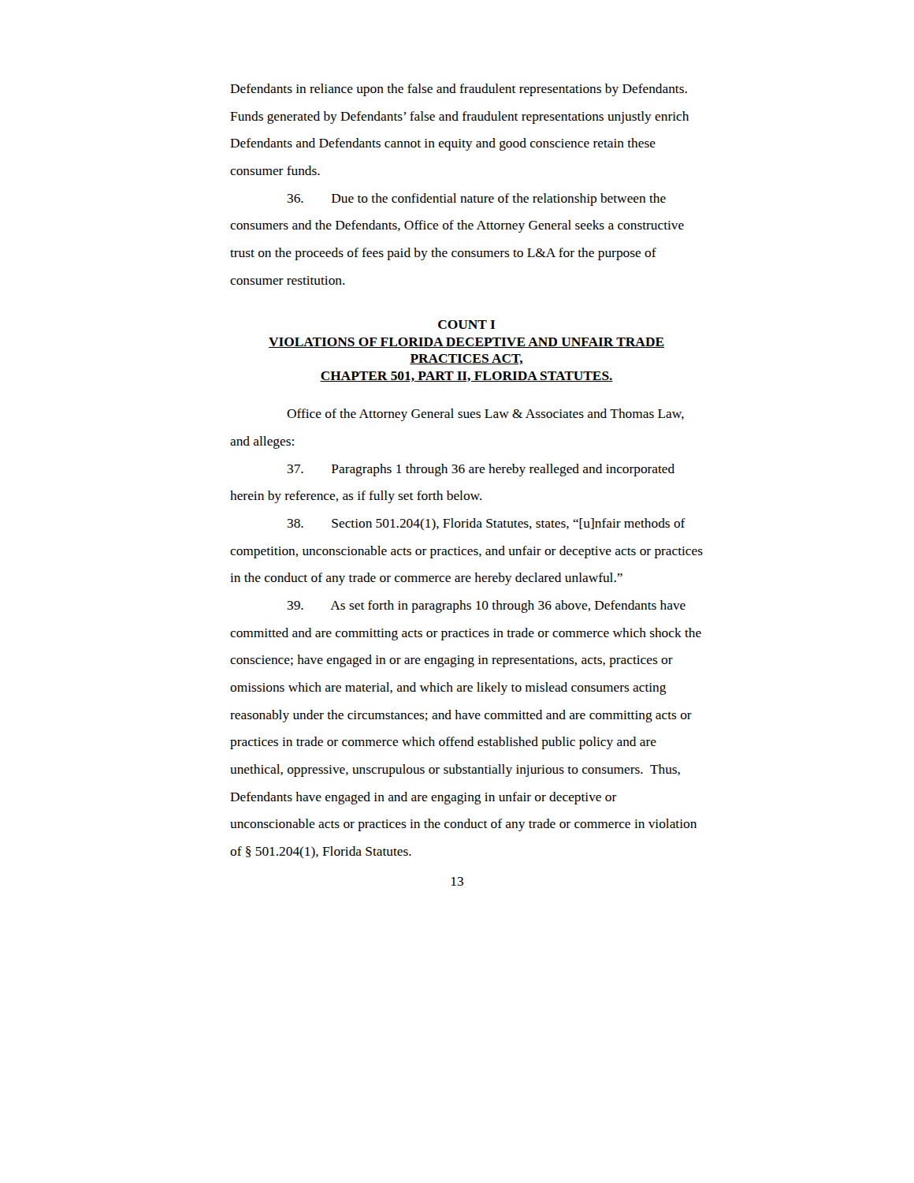Defendants in reliance upon the false and fraudulent representations by Defendants. Funds generated by Defendants’ false and fraudulent representations unjustly enrich Defendants and Defendants cannot in equity and good conscience retain these consumer funds.
36. Due to the confidential nature of the relationship between the consumers and the Defendants, Office of the Attorney General seeks a constructive trust on the proceeds of fees paid by the consumers to L&A for the purpose of consumer restitution.
COUNT I VIOLATIONS OF FLORIDA DECEPTIVE AND UNFAIR TRADE PRACTICES ACT, CHAPTER 501, PART II, FLORIDA STATUTES.
Office of the Attorney General sues Law & Associates and Thomas Law, and alleges:
37. Paragraphs 1 through 36 are hereby realleged and incorporated herein by reference, as if fully set forth below.
38. Section 501.204(1), Florida Statutes, states, “[u]nfair methods of competition, unconscionable acts or practices, and unfair or deceptive acts or practices in the conduct of any trade or commerce are hereby declared unlawful.”
39. As set forth in paragraphs 10 through 36 above, Defendants have committed and are committing acts or practices in trade or commerce which shock the conscience; have engaged in or are engaging in representations, acts, practices or omissions which are material, and which are likely to mislead consumers acting reasonably under the circumstances; and have committed and are committing acts or practices in trade or commerce which offend established public policy and are unethical, oppressive, unscrupulous or substantially injurious to consumers. Thus, Defendants have engaged in and are engaging in unfair or deceptive or unconscionable acts or practices in the conduct of any trade or commerce in violation of § 501.204(1), Florida Statutes.
13